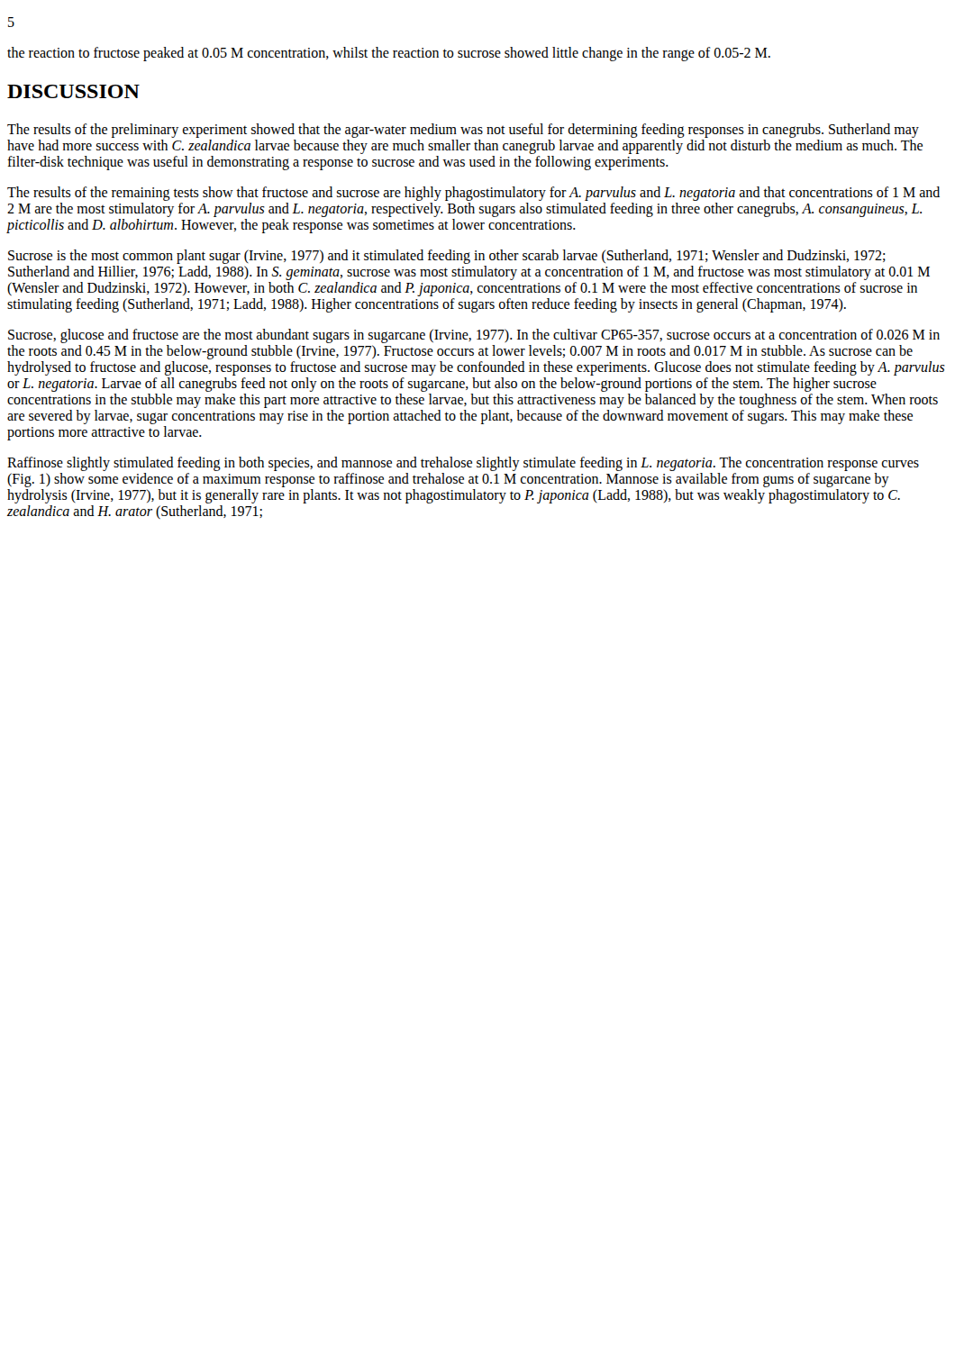5
the reaction to fructose peaked at 0.05 M concentration, whilst the reaction to sucrose showed little change in the range of 0.05-2 M.
DISCUSSION
The results of the preliminary experiment showed that the agar-water medium was not useful for determining feeding responses in canegrubs. Sutherland may have had more success with C. zealandica larvae because they are much smaller than canegrub larvae and apparently did not disturb the medium as much. The filter-disk technique was useful in demonstrating a response to sucrose and was used in the following experiments.
The results of the remaining tests show that fructose and sucrose are highly phagostimulatory for A. parvulus and L. negatoria and that concentrations of 1 M and 2 M are the most stimulatory for A. parvulus and L. negatoria, respectively. Both sugars also stimulated feeding in three other canegrubs, A. consanguineus, L. picticollis and D. albohirtum. However, the peak response was sometimes at lower concentrations.
Sucrose is the most common plant sugar (Irvine, 1977) and it stimulated feeding in other scarab larvae (Sutherland, 1971; Wensler and Dudzinski, 1972; Sutherland and Hillier, 1976; Ladd, 1988). In S. geminata, sucrose was most stimulatory at a concentration of 1 M, and fructose was most stimulatory at 0.01 M (Wensler and Dudzinski, 1972). However, in both C. zealandica and P. japonica, concentrations of 0.1 M were the most effective concentrations of sucrose in stimulating feeding (Sutherland, 1971; Ladd, 1988). Higher concentrations of sugars often reduce feeding by insects in general (Chapman, 1974).
Sucrose, glucose and fructose are the most abundant sugars in sugarcane (Irvine, 1977). In the cultivar CP65-357, sucrose occurs at a concentration of 0.026 M in the roots and 0.45 M in the below-ground stubble (Irvine, 1977). Fructose occurs at lower levels; 0.007 M in roots and 0.017 M in stubble. As sucrose can be hydrolysed to fructose and glucose, responses to fructose and sucrose may be confounded in these experiments. Glucose does not stimulate feeding by A. parvulus or L. negatoria. Larvae of all canegrubs feed not only on the roots of sugarcane, but also on the below-ground portions of the stem. The higher sucrose concentrations in the stubble may make this part more attractive to these larvae, but this attractiveness may be balanced by the toughness of the stem. When roots are severed by larvae, sugar concentrations may rise in the portion attached to the plant, because of the downward movement of sugars. This may make these portions more attractive to larvae.
Raffinose slightly stimulated feeding in both species, and mannose and trehalose slightly stimulate feeding in L. negatoria. The concentration response curves (Fig. 1) show some evidence of a maximum response to raffinose and trehalose at 0.1 M concentration. Mannose is available from gums of sugarcane by hydrolysis (Irvine, 1977), but it is generally rare in plants. It was not phagostimulatory to P. japonica (Ladd, 1988), but was weakly phagostimulatory to C. zealandica and H. arator (Sutherland, 1971;